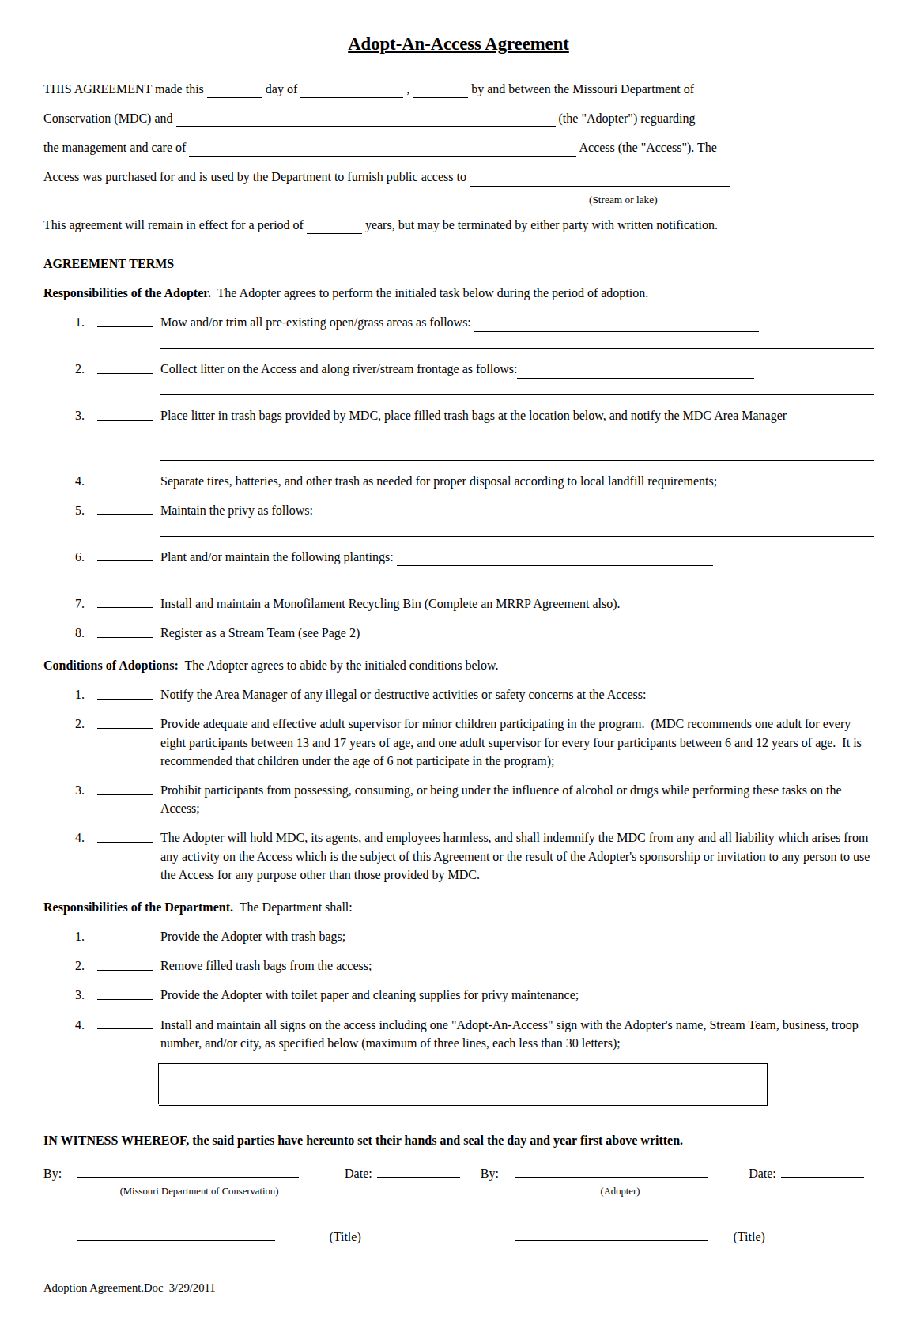Adopt-An-Access Agreement
THIS AGREEMENT made this day of , by and between the Missouri Department of
Conservation (MDC) and (the "Adopter") reguarding
the management and care of Access (the "Access"). The
Access was purchased for and is used by the Department to furnish public access to
(Stream or lake)
This agreement will remain in effect for a period of years, but may be terminated by either party with written notification.
AGREEMENT TERMS
Responsibilities of the Adopter. The Adopter agrees to perform the initialed task below during the period of adoption.
1. Mow and/or trim all pre-existing open/grass areas as follows:
2. Collect litter on the Access and along river/stream frontage as follows:
3. Place litter in trash bags provided by MDC, place filled trash bags at the location below, and notify the MDC Area Manager
4. Separate tires, batteries, and other trash as needed for proper disposal according to local landfill requirements;
5. Maintain the privy as follows:
6. Plant and/or maintain the following plantings:
7. Install and maintain a Monofilament Recycling Bin (Complete an MRRP Agreement also).
8. Register as a Stream Team (see Page 2)
Conditions of Adoptions: The Adopter agrees to abide by the initialed conditions below.
1. Notify the Area Manager of any illegal or destructive activities or safety concerns at the Access:
2. Provide adequate and effective adult supervisor for minor children participating in the program. (MDC recommends one adult for every eight participants between 13 and 17 years of age, and one adult supervisor for every four participants between 6 and 12 years of age. It is recommended that children under the age of 6 not participate in the program);
3. Prohibit participants from possessing, consuming, or being under the influence of alcohol or drugs while performing these tasks on the Access;
4. The Adopter will hold MDC, its agents, and employees harmless, and shall indemnify the MDC from any and all liability which arises from any activity on the Access which is the subject of this Agreement or the result of the Adopter's sponsorship or invitation to any person to use the Access for any purpose other than those provided by MDC.
Responsibilities of the Department. The Department shall:
1. Provide the Adopter with trash bags;
2. Remove filled trash bags from the access;
3. Provide the Adopter with toilet paper and cleaning supplies for privy maintenance;
4. Install and maintain all signs on the access including one "Adopt-An-Access" sign with the Adopter's name, Stream Team, business, troop number, and/or city, as specified below (maximum of three lines, each less than 30 letters);
IN WITNESS WHEREOF, the said parties have hereunto set their hands and seal the day and year first above written.
| By: | | Date: | | By: | | Date: | |
| | (Missouri Department of Conservation) | | | | (Adopter) | | |
| | | (Title) | | | (Title) |
Adoption Agreement.Doc 3/29/2011